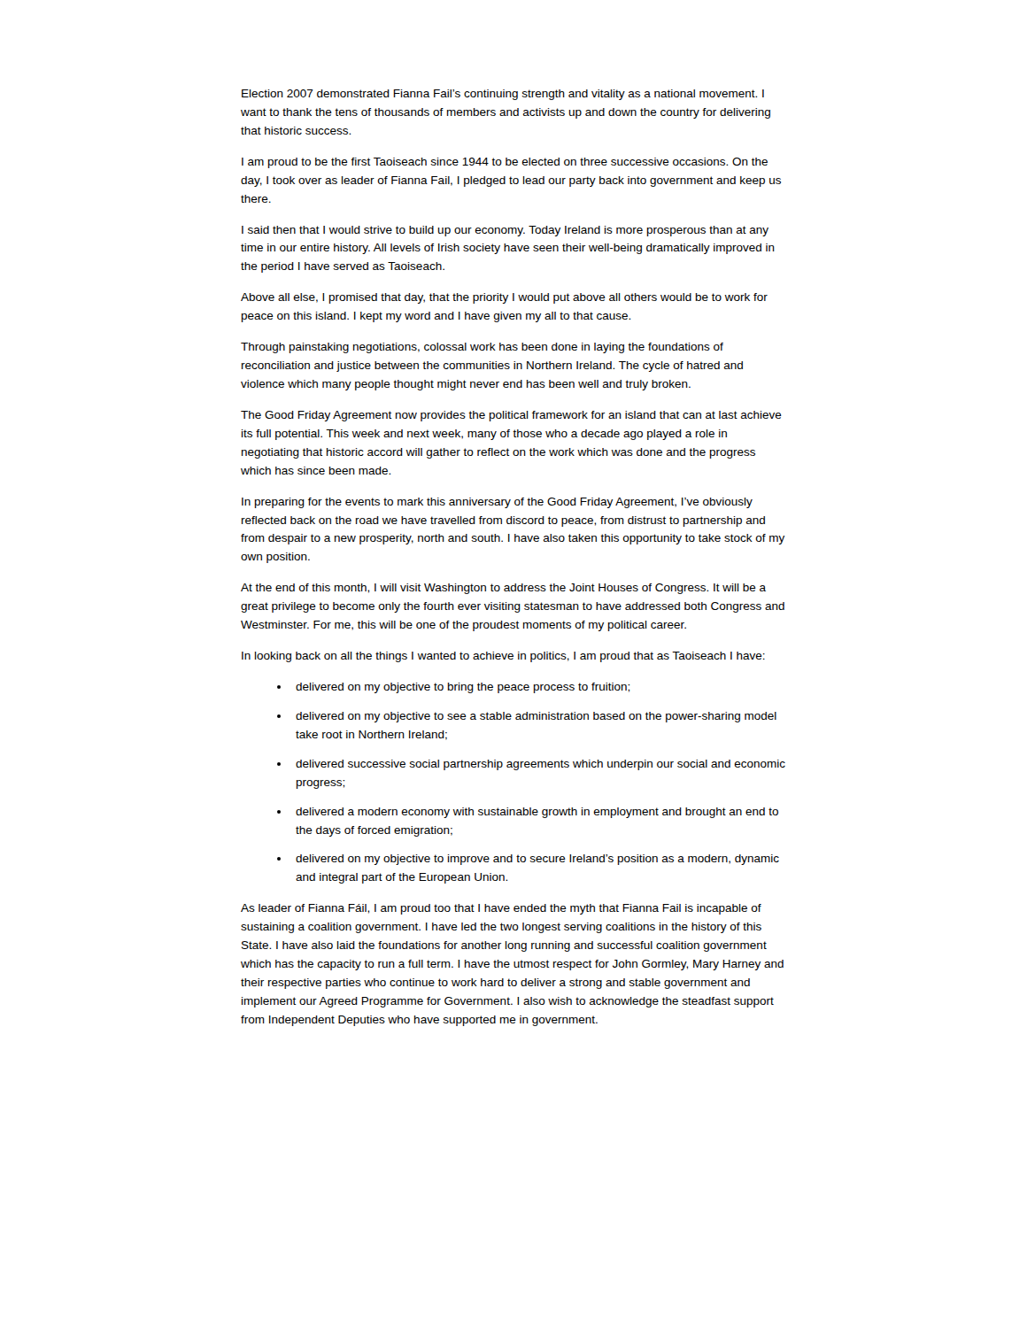Election 2007 demonstrated Fianna Fail’s continuing strength and vitality as a national movement. I want to thank the tens of thousands of members and activists up and down the country for delivering that historic success.
I am proud to be the first Taoiseach since 1944 to be elected on three successive occasions. On the day, I took over as leader of Fianna Fail, I pledged to lead our party back into government and keep us there.
I said then that I would strive to build up our economy. Today Ireland is more prosperous than at any time in our entire history. All levels of Irish society have seen their well-being dramatically improved in the period I have served as Taoiseach.
Above all else, I promised that day, that the priority I would put above all others would be to work for peace on this island. I kept my word and I have given my all to that cause.
Through painstaking negotiations, colossal work has been done in laying the foundations of reconciliation and justice between the communities in Northern Ireland. The cycle of hatred and violence which many people thought might never end has been well and truly broken.
The Good Friday Agreement now provides the political framework for an island that can at last achieve its full potential. This week and next week, many of those who a decade ago played a role in negotiating that historic accord will gather to reflect on the work which was done and the progress which has since been made.
In preparing for the events to mark this anniversary of the Good Friday Agreement, I’ve obviously reflected back on the road we have travelled from discord to peace, from distrust to partnership and from despair to a new prosperity, north and south. I have also taken this opportunity to take stock of my own position.
At the end of this month, I will visit Washington to address the Joint Houses of Congress. It will be a great privilege to become only the fourth ever visiting statesman to have addressed both Congress and Westminster. For me, this will be one of the proudest moments of my political career.
In looking back on all the things I wanted to achieve in politics, I am proud that as Taoiseach I have:
delivered on my objective to bring the peace process to fruition;
delivered on my objective to see a stable administration based on the power-sharing model take root in Northern Ireland;
delivered successive social partnership agreements which underpin our social and economic progress;
delivered a modern economy with sustainable growth in employment and brought an end to the days of forced emigration;
delivered on my objective to improve and to secure Ireland’s position as a modern, dynamic and integral part of the European Union.
As leader of Fianna Fáil, I am proud too that I have ended the myth that Fianna Fail is incapable of sustaining a coalition government. I have led the two longest serving coalitions in the history of this State. I have also laid the foundations for another long running and successful coalition government which has the capacity to run a full term. I have the utmost respect for John Gormley, Mary Harney and their respective parties who continue to work hard to deliver a strong and stable government and implement our Agreed Programme for Government. I also wish to acknowledge the steadfast support from Independent Deputies who have supported me in government.